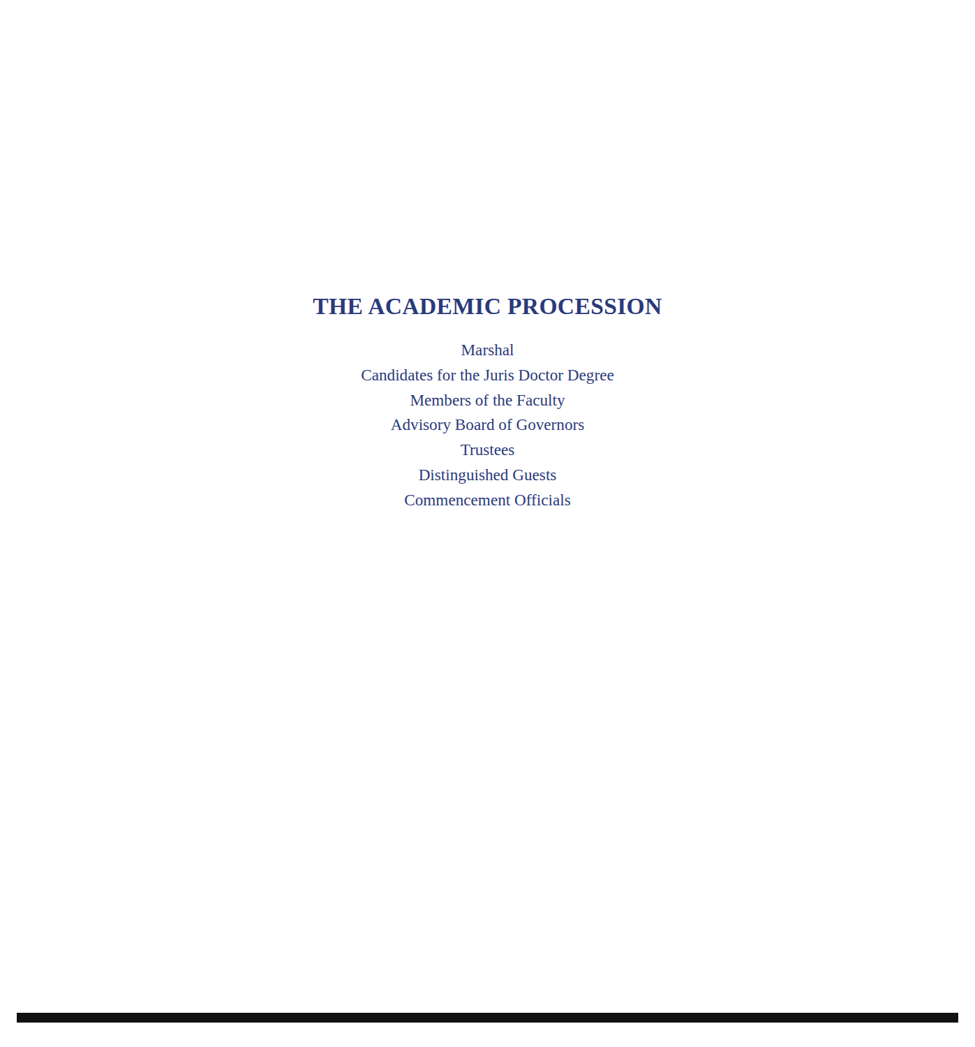THE ACADEMIC PROCESSION
Marshal
Candidates for the Juris Doctor Degree
Members of the Faculty
Advisory Board of Governors
Trustees
Distinguished Guests
Commencement Officials